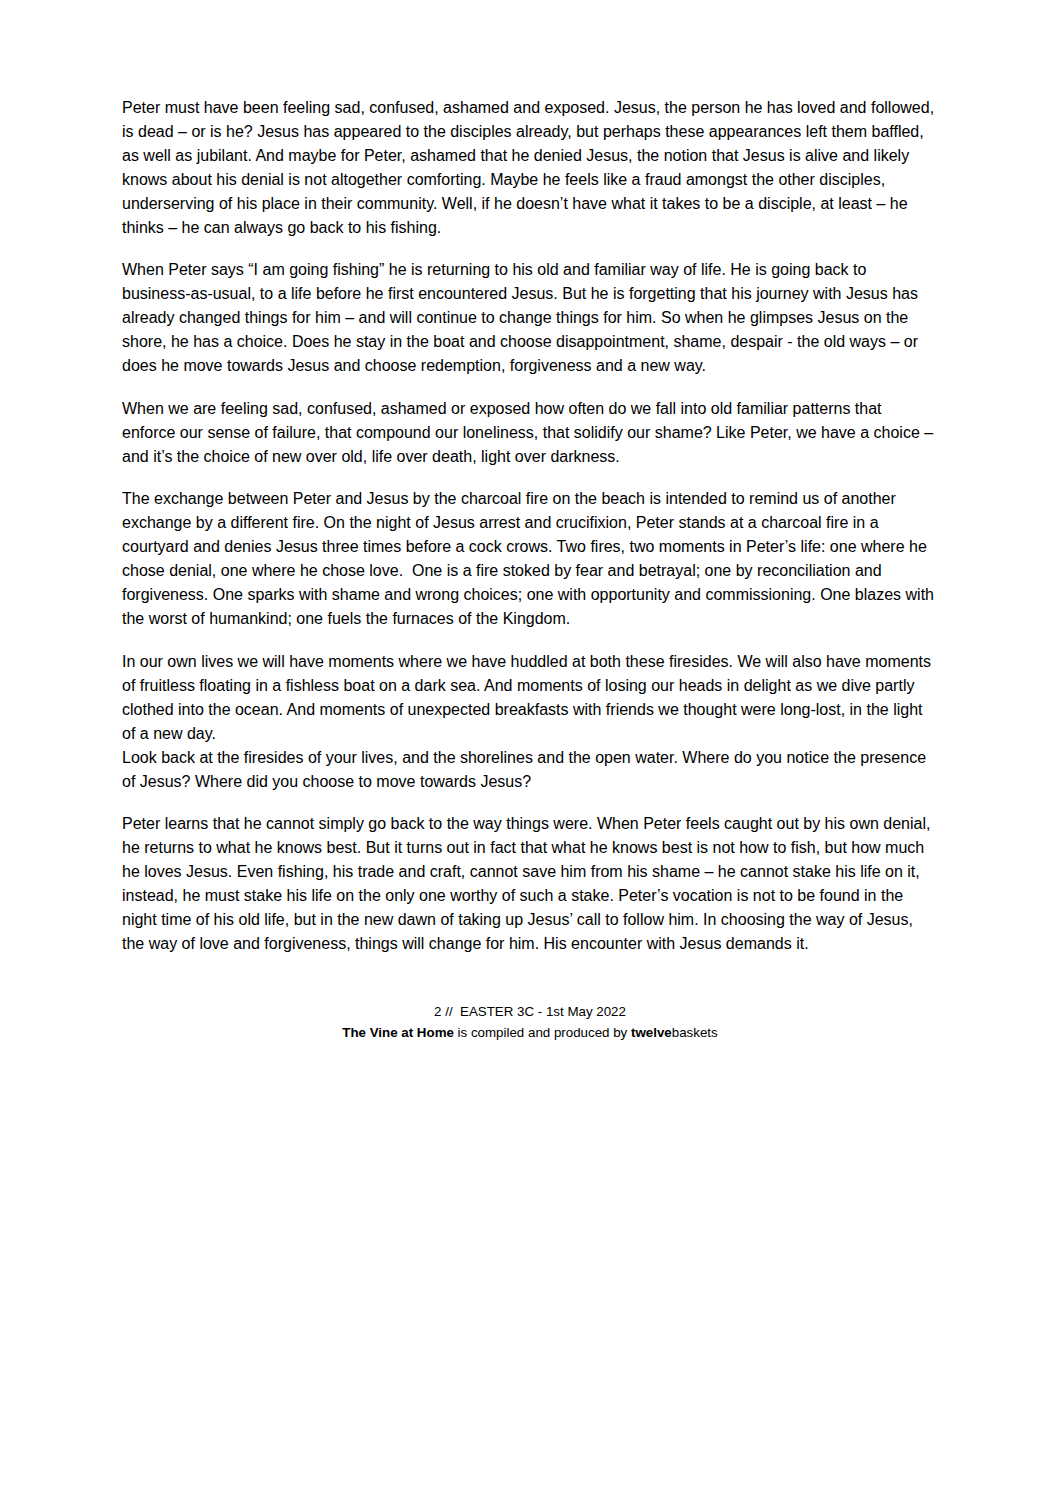Peter must have been feeling sad, confused, ashamed and exposed. Jesus, the person he has loved and followed, is dead – or is he? Jesus has appeared to the disciples already, but perhaps these appearances left them baffled, as well as jubilant. And maybe for Peter, ashamed that he denied Jesus, the notion that Jesus is alive and likely knows about his denial is not altogether comforting. Maybe he feels like a fraud amongst the other disciples, underserving of his place in their community. Well, if he doesn’t have what it takes to be a disciple, at least – he thinks – he can always go back to his fishing.
When Peter says “I am going fishing” he is returning to his old and familiar way of life. He is going back to business-as-usual, to a life before he first encountered Jesus. But he is forgetting that his journey with Jesus has already changed things for him – and will continue to change things for him. So when he glimpses Jesus on the shore, he has a choice. Does he stay in the boat and choose disappointment, shame, despair - the old ways – or does he move towards Jesus and choose redemption, forgiveness and a new way.
When we are feeling sad, confused, ashamed or exposed how often do we fall into old familiar patterns that enforce our sense of failure, that compound our loneliness, that solidify our shame? Like Peter, we have a choice – and it’s the choice of new over old, life over death, light over darkness.
The exchange between Peter and Jesus by the charcoal fire on the beach is intended to remind us of another exchange by a different fire. On the night of Jesus arrest and crucifixion, Peter stands at a charcoal fire in a courtyard and denies Jesus three times before a cock crows. Two fires, two moments in Peter’s life: one where he chose denial, one where he chose love. One is a fire stoked by fear and betrayal; one by reconciliation and forgiveness. One sparks with shame and wrong choices; one with opportunity and commissioning. One blazes with the worst of humankind; one fuels the furnaces of the Kingdom.
In our own lives we will have moments where we have huddled at both these firesides. We will also have moments of fruitless floating in a fishless boat on a dark sea. And moments of losing our heads in delight as we dive partly clothed into the ocean. And moments of unexpected breakfasts with friends we thought were long-lost, in the light of a new day.
Look back at the firesides of your lives, and the shorelines and the open water. Where do you notice the presence of Jesus? Where did you choose to move towards Jesus?
Peter learns that he cannot simply go back to the way things were. When Peter feels caught out by his own denial, he returns to what he knows best. But it turns out in fact that what he knows best is not how to fish, but how much he loves Jesus. Even fishing, his trade and craft, cannot save him from his shame – he cannot stake his life on it, instead, he must stake his life on the only one worthy of such a stake. Peter’s vocation is not to be found in the night time of his old life, but in the new dawn of taking up Jesus’ call to follow him. In choosing the way of Jesus, the way of love and forgiveness, things will change for him. His encounter with Jesus demands it.
2 // EASTER 3C - 1st May 2022
The Vine at Home is compiled and produced by twelvebaskets